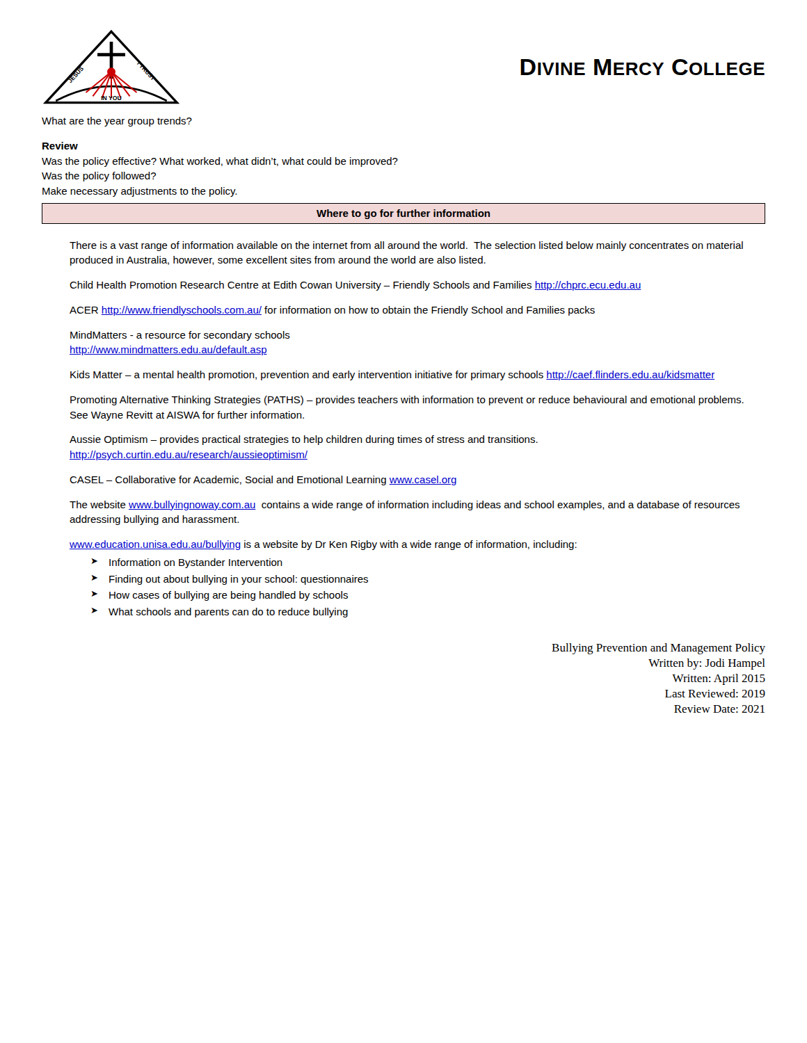JESUS I TRUST IN YOU
DIVINE MERCY COLLEGE
What are the year group trends?
Review
Was the policy effective? What worked, what didn’t, what could be improved?
Was the policy followed?
Make necessary adjustments to the policy.
Where to go for further information
There is a vast range of information available on the internet from all around the world. The selection listed below mainly concentrates on material produced in Australia, however, some excellent sites from around the world are also listed.
Child Health Promotion Research Centre at Edith Cowan University – Friendly Schools and Families http://chprc.ecu.edu.au
ACER http://www.friendlyschools.com.au/ for information on how to obtain the Friendly School and Families packs
MindMatters - a resource for secondary schools
http://www.mindmatters.edu.au/default.asp
Kids Matter – a mental health promotion, prevention and early intervention initiative for primary schools http://caef.flinders.edu.au/kidsmatter
Promoting Alternative Thinking Strategies (PATHS) – provides teachers with information to prevent or reduce behavioural and emotional problems. See Wayne Revitt at AISWA for further information.
Aussie Optimism – provides practical strategies to help children during times of stress and transitions. http://psych.curtin.edu.au/research/aussieoptimism/
CASEL – Collaborative for Academic, Social and Emotional Learning www.casel.org
The website www.bullyingnoway.com.au contains a wide range of information including ideas and school examples, and a database of resources addressing bullying and harassment.
www.education.unisa.edu.au/bullying is a website by Dr Ken Rigby with a wide range of information, including:
Information on Bystander Intervention
Finding out about bullying in your school: questionnaires
How cases of bullying are being handled by schools
What schools and parents can do to reduce bullying
Bullying Prevention and Management Policy
Written by: Jodi Hampel
Written: April 2015
Last Reviewed: 2019
Review Date: 2021